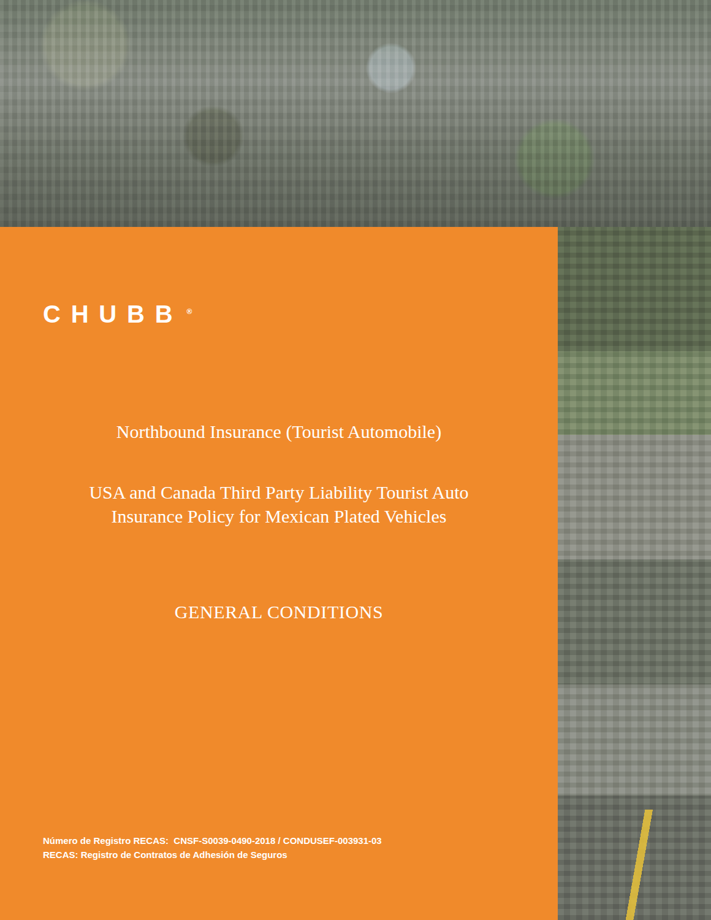CHUBB®
Northbound Insurance (Tourist Automobile)
USA and Canada Third Party Liability Tourist Auto
Insurance Policy for Mexican Plated Vehicles
GENERAL CONDITIONS
Número de Registro RECAS: CNSF-S0039-0490-2018 / CONDUSEF-003931-03
RECAS: Registro de Contratos de Adhesión de Seguros